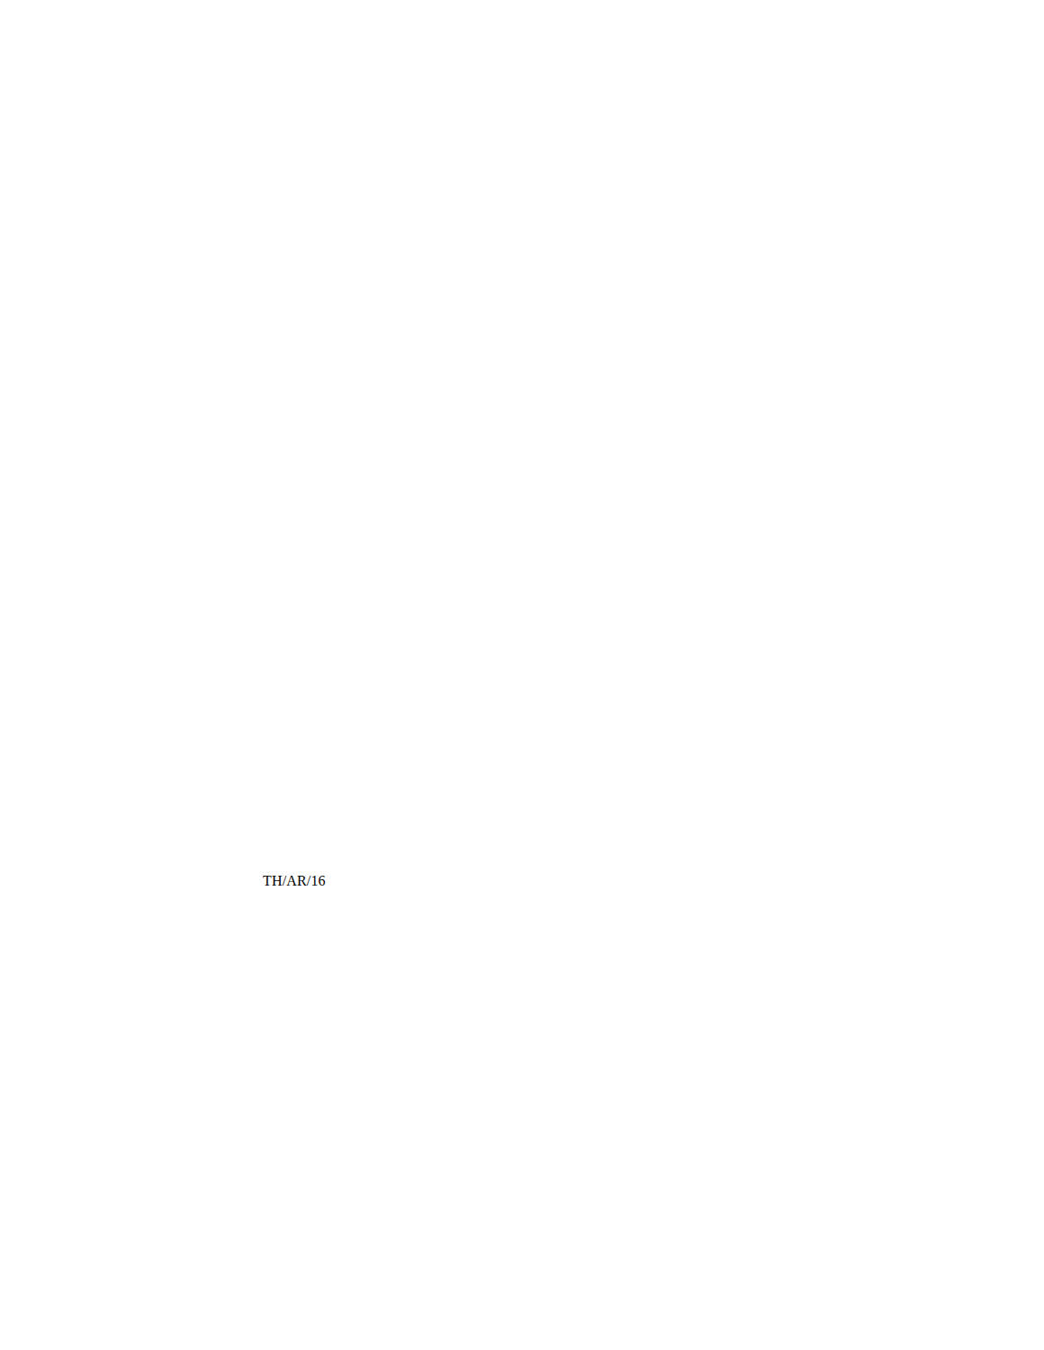TH/AR/16